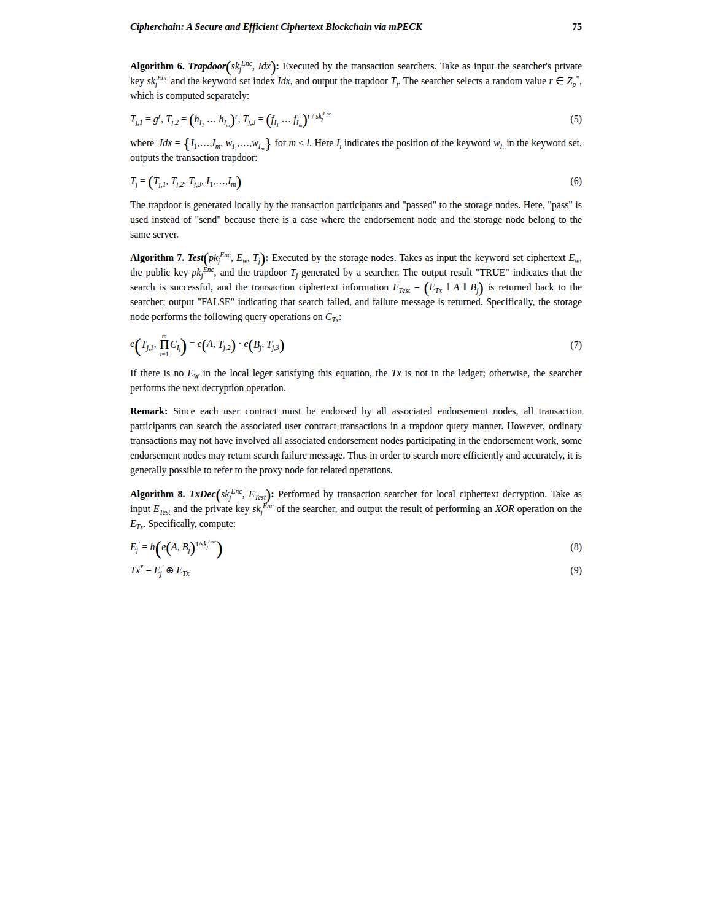Cipherchain: A Secure and Efficient Ciphertext Blockchain via mPECK 75
Algorithm 6. Trapdoor(skjEnc, Idx): Executed by the transaction searchers. Take as input the searcher's private key skjEnc and the keyword set index Idx, and output the trapdoor Tj. The searcher selects a random value r ∈ Zp*, which is computed separately:
Tj,1 = gr, Tj,2 = (hI1 … hIm)r, Tj,3 = (fI1 … fIm)r / skjEnc (5)
where Idx = {I1,…,Im, wI1,…,wIm} for m ≤ l. Here Ii indicates the position of the keyword wIi in the keyword set, outputs the transaction trapdoor:
Tj = (Tj,1, Tj,2, Tj,3, I1,…,Im) (6)
The trapdoor is generated locally by the transaction participants and "passed" to the storage nodes. Here, "pass" is used instead of "send" because there is a case where the endorsement node and the storage node belong to the same server.
Algorithm 7. Test(pkjEnc, Ew, Tj): Executed by the storage nodes. Takes as input the keyword set ciphertext Ew, the public key pkjEnc, and the trapdoor Tj generated by a searcher. The output result "TRUE" indicates that the search is successful, and the transaction ciphertext information ETest = (ETx ‖ A ‖ Bj) is returned back to the searcher; output "FALSE" indicating that search failed, and failure message is returned. Specifically, the storage node performs the following query operations on CTx:
e(Tj,1, mΠi=1 CIi) = e(A, Tj,2) · e(Bj, Tj,3) (7)
If there is no EW in the local leger satisfying this equation, the Tx is not in the ledger; otherwise, the searcher performs the next decryption operation.
Remark: Since each user contract must be endorsed by all associated endorsement nodes, all transaction participants can search the associated user contract transactions in a trapdoor query manner. However, ordinary transactions may not have involved all associated endorsement nodes participating in the endorsement work, some endorsement nodes may return search failure message. Thus in order to search more efficiently and accurately, it is generally possible to refer to the proxy node for related operations.
Algorithm 8. TxDec(skjEnc, ETest): Performed by transaction searcher for local ciphertext decryption. Take as input ETest and the private key skjEnc of the searcher, and output the result of performing an XOR operation on the ETx. Specifically, compute:
Ej′ = h(e(A, Bj)1/skjEnc) (8)
Tx* = Ej′ ⊕ ETx (9)